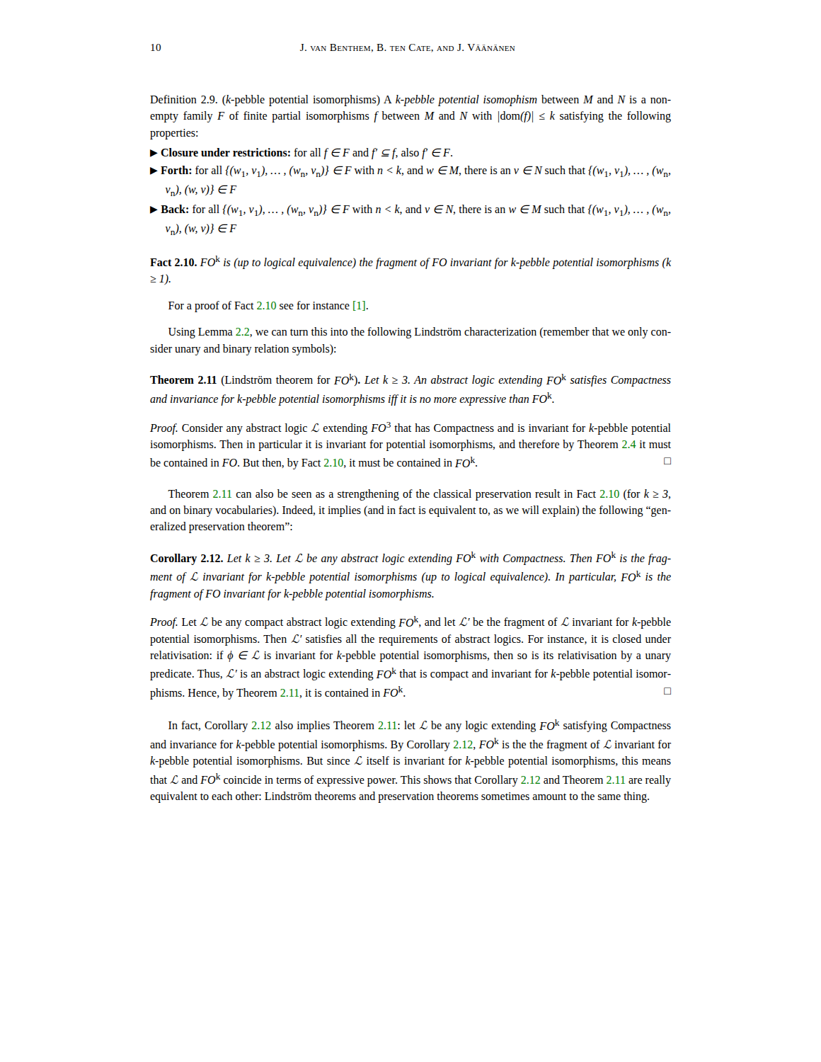10 J. van Benthem, B. ten Cate, and J. Väänänen
Definition 2.9. (k-pebble potential isomorphisms) A k-pebble potential isomophism between M and N is a non-empty family F of finite partial isomorphisms f between M and N with |dom(f)| ≤ k satisfying the following properties:
▶ Closure under restrictions: for all f ∈ F and f′ ⊆ f, also f′ ∈ F.
▶ Forth: for all {(w1, v1), … , (wn, vn)} ∈ F with n < k, and w ∈ M, there is an v ∈ N such that {(w1, v1), … , (wn, vn), (w, v)} ∈ F
▶ Back: for all {(w1, v1), … , (wn, vn)} ∈ F with n < k, and v ∈ N, there is an w ∈ M such that {(w1, v1), … , (wn, vn), (w, v)} ∈ F
Fact 2.10. FOk is (up to logical equivalence) the fragment of FO invariant for k-pebble potential isomorphisms (k ≥ 1).
For a proof of Fact 2.10 see for instance [1].
Using Lemma 2.2, we can turn this into the following Lindström characterization (remember that we only consider unary and binary relation symbols):
Theorem 2.11 (Lindström theorem for FOk). Let k ≥ 3. An abstract logic extending FOk satisfies Compactness and invariance for k-pebble potential isomorphisms iff it is no more expressive than FOk.
Proof. Consider any abstract logic ℒ extending FO3 that has Compactness and is invariant for k-pebble potential isomorphisms. Then in particular it is invariant for potential isomorphisms, and therefore by Theorem 2.4 it must be contained in FO. But then, by Fact 2.10, it must be contained in FOk. □
Theorem 2.11 can also be seen as a strengthening of the classical preservation result in Fact 2.10 (for k ≥ 3, and on binary vocabularies). Indeed, it implies (and in fact is equivalent to, as we will explain) the following “generalized preservation theorem”:
Corollary 2.12. Let k ≥ 3. Let ℒ be any abstract logic extending FOk with Compactness. Then FOk is the fragment of ℒ invariant for k-pebble potential isomorphisms (up to logical equivalence). In particular, FOk is the fragment of FO invariant for k-pebble potential isomorphisms.
Proof. Let ℒ be any compact abstract logic extending FOk, and let ℒ′ be the fragment of ℒ invariant for k-pebble potential isomorphisms. Then ℒ′ satisfies all the requirements of abstract logics. For instance, it is closed under relativisation: if ϕ ∈ ℒ is invariant for k-pebble potential isomorphisms, then so is its relativisation by a unary predicate. Thus, ℒ′ is an abstract logic extending FOk that is compact and invariant for k-pebble potential isomorphisms. Hence, by Theorem 2.11, it is contained in FOk. □
In fact, Corollary 2.12 also implies Theorem 2.11: let ℒ be any logic extending FOk satisfying Compactness and invariance for k-pebble potential isomorphisms. By Corollary 2.12, FOk is the the fragment of ℒ invariant for k-pebble potential isomorphisms. But since ℒ itself is invariant for k-pebble potential isomorphisms, this means that ℒ and FOk coincide in terms of expressive power. This shows that Corollary 2.12 and Theorem 2.11 are really equivalent to each other: Lindström theorems and preservation theorems sometimes amount to the same thing.